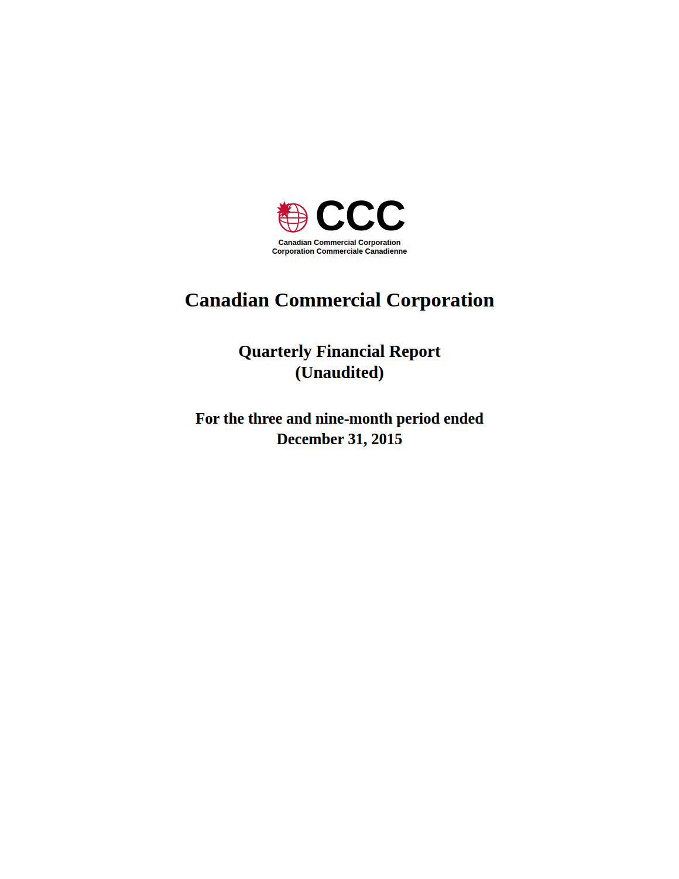CCC
Canadian Commercial Corporation
Corporation Commerciale Canadienne
Canadian Commercial Corporation
Quarterly Financial Report
(Unaudited)
For the three and nine-month period ended
December 31, 2015